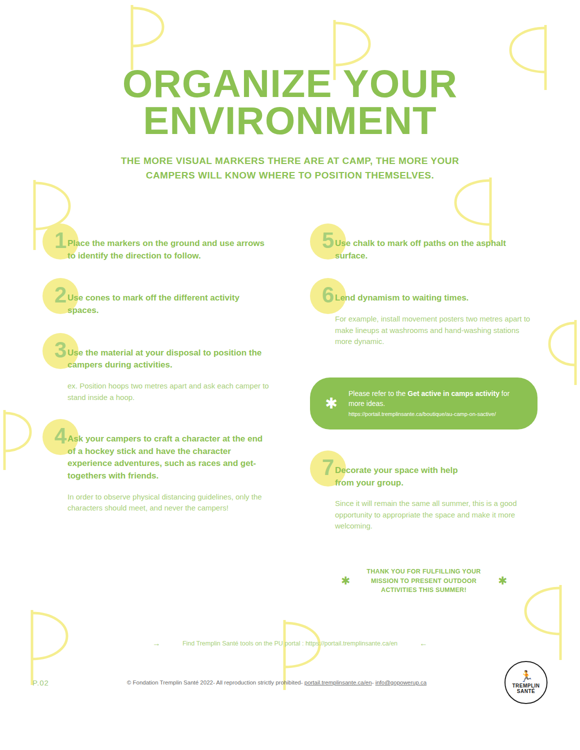Organize your
environment
The more visual markers there are at camp, the more your campers will know where to position themselves.
1
Place the markers on the ground and use arrows to identify the direction to follow.
2
Use cones to mark off the different activity spaces.
3
Use the material at your disposal to position the campers during activities.
ex. Position hoops two metres apart and ask each camper to stand inside a hoop.
4
Ask your campers to craft a character at the end of a hockey stick and have the character experience adventures, such as races and get-togethers with friends.
In order to observe physical distancing guidelines, only the characters should meet, and never the campers!
5
Use chalk to mark off paths on the asphalt surface.
6
Lend dynamism to waiting times.
For example, install movement posters two metres apart to make lineups at washrooms and hand-washing stations more dynamic.
✱
Please refer to the Get active in camps activity for more ideas. https://portail.tremplinsante.ca/boutique/au-camp-on-sactive/
7
Decorate your space with help
from your group.
Since it will remain the same all summer, this is a good opportunity to appropriate the space and make it more welcoming.
✱
Thank you for fulfilling your mission to present outdoor activities this summer!
✱
→ Find Tremplin Santé tools on the PU portal : https://portail.tremplinsante.ca/en ←
P.02
© Fondation Tremplin Santé 2022- All reproduction strictly prohibited- portail.tremplinsante.ca/en- info@gopowerup.ca
🏃 TREMPLIN
SANTÉ